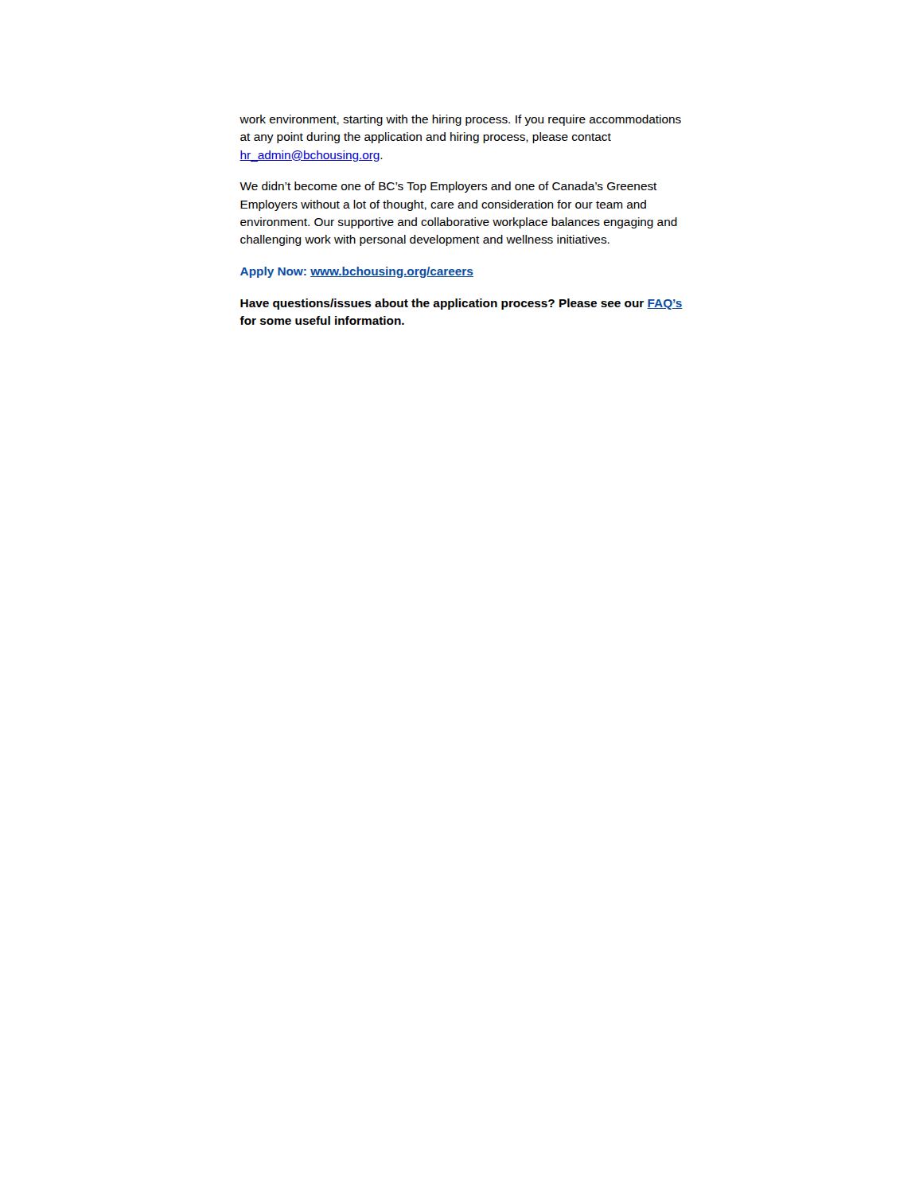work environment, starting with the hiring process. If you require accommodations at any point during the application and hiring process, please contact hr_admin@bchousing.org.
We didn’t become one of BC’s Top Employers and one of Canada’s Greenest Employers without a lot of thought, care and consideration for our team and environment. Our supportive and collaborative workplace balances engaging and challenging work with personal development and wellness initiatives.
Apply Now: www.bchousing.org/careers
Have questions/issues about the application process? Please see our FAQ’s for some useful information.